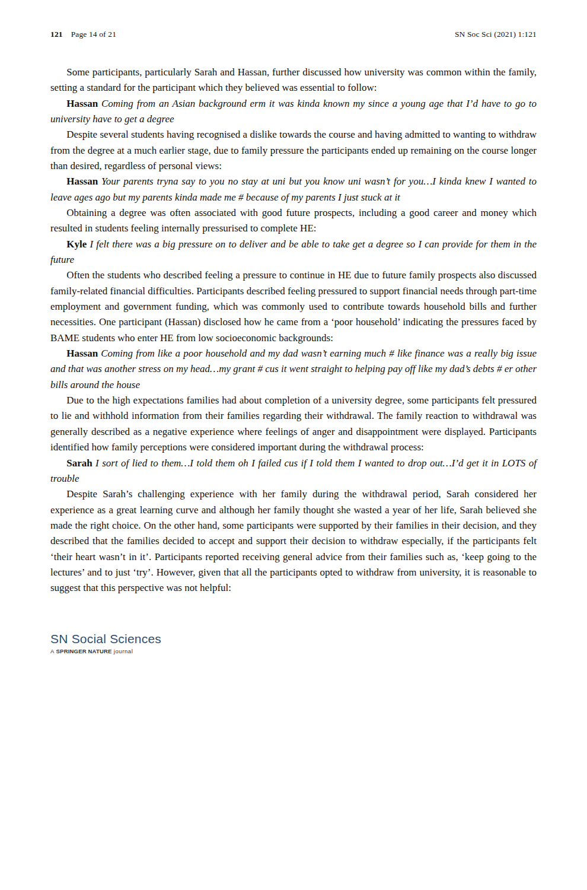121 Page 14 of 21
SN Soc Sci (2021) 1:121
Some participants, particularly Sarah and Hassan, further discussed how university was common within the family, setting a standard for the participant which they believed was essential to follow:
Hassan Coming from an Asian background erm it was kinda known my since a young age that I’d have to go to university have to get a degree
Despite several students having recognised a dislike towards the course and having admitted to wanting to withdraw from the degree at a much earlier stage, due to family pressure the participants ended up remaining on the course longer than desired, regardless of personal views:
Hassan Your parents tryna say to you no stay at uni but you know uni wasn’t for you…I kinda knew I wanted to leave ages ago but my parents kinda made me # because of my parents I just stuck at it
Obtaining a degree was often associated with good future prospects, including a good career and money which resulted in students feeling internally pressurised to complete HE:
Kyle I felt there was a big pressure on to deliver and be able to take get a degree so I can provide for them in the future
Often the students who described feeling a pressure to continue in HE due to future family prospects also discussed family-related financial difficulties. Participants described feeling pressured to support financial needs through part-time employment and government funding, which was commonly used to contribute towards household bills and further necessities. One participant (Hassan) disclosed how he came from a ‘poor household’ indicating the pressures faced by BAME students who enter HE from low socioeconomic backgrounds:
Hassan Coming from like a poor household and my dad wasn’t earning much # like finance was a really big issue and that was another stress on my head…my grant # cus it went straight to helping pay off like my dad’s debts # er other bills around the house
Due to the high expectations families had about completion of a university degree, some participants felt pressured to lie and withhold information from their families regarding their withdrawal. The family reaction to withdrawal was generally described as a negative experience where feelings of anger and disappointment were displayed. Participants identified how family perceptions were considered important during the withdrawal process:
Sarah I sort of lied to them…I told them oh I failed cus if I told them I wanted to drop out…I’d get it in LOTS of trouble
Despite Sarah’s challenging experience with her family during the withdrawal period, Sarah considered her experience as a great learning curve and although her family thought she wasted a year of her life, Sarah believed she made the right choice. On the other hand, some participants were supported by their families in their decision, and they described that the families decided to accept and support their decision to withdraw especially, if the participants felt ‘their heart wasn’t in it’. Participants reported receiving general advice from their families such as, ‘keep going to the lectures’ and to just ‘try’. However, given that all the participants opted to withdraw from university, it is reasonable to suggest that this perspective was not helpful:
SN Social Sciences
A SPRINGER NATURE journal